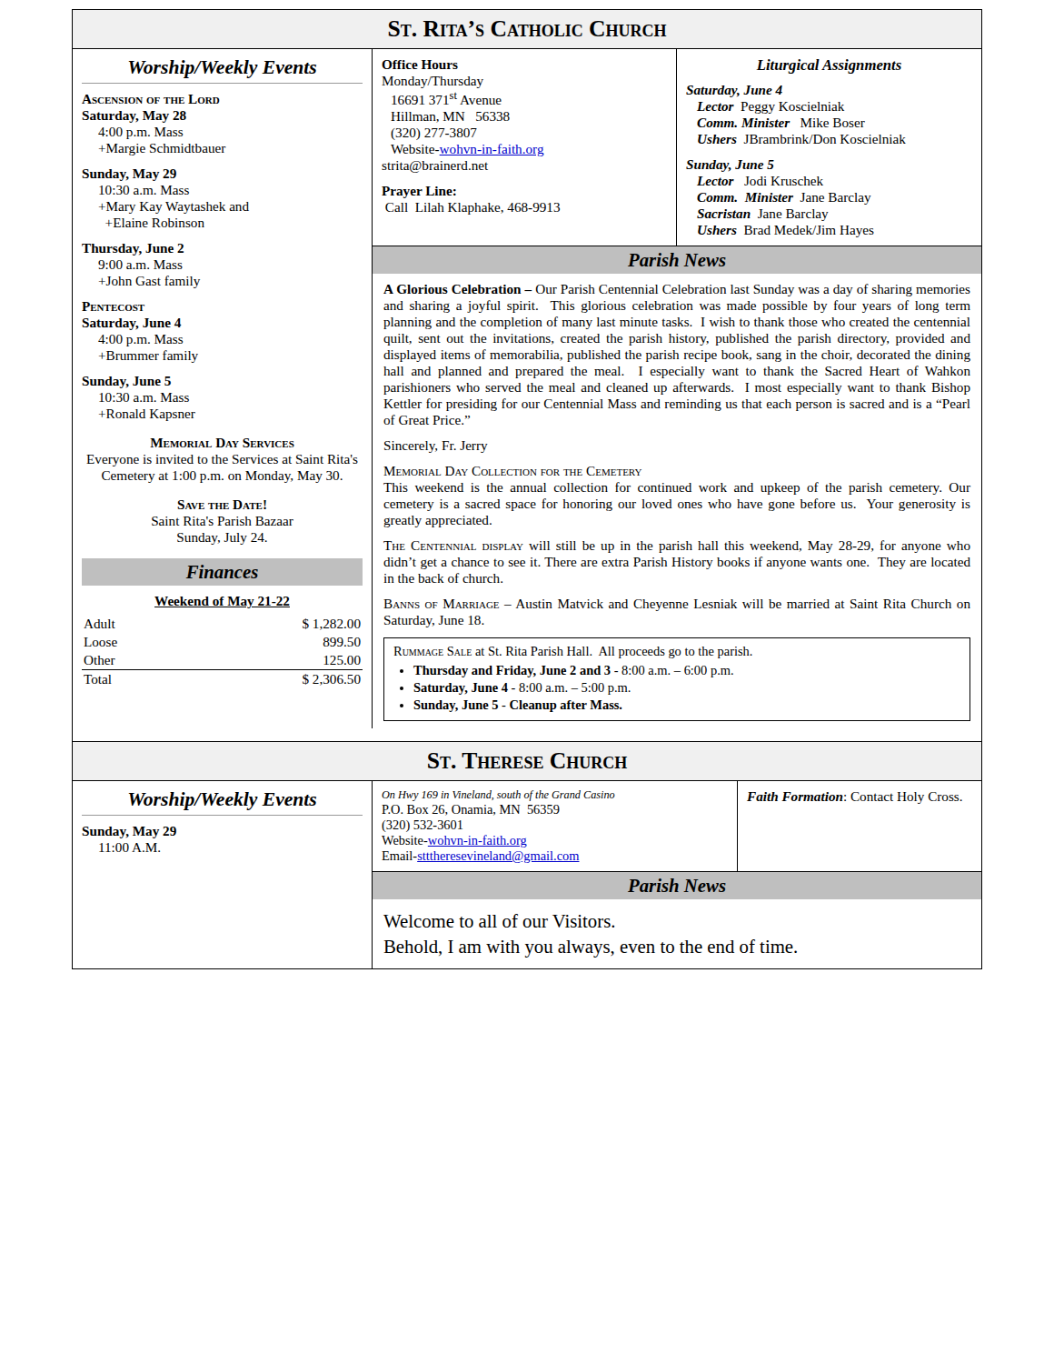St. Rita’s Catholic Church
Worship/Weekly Events
Ascension of the Lord
Saturday, May 28 4:00 p.m. Mass +Margie Schmidtbauer
Sunday, May 29 10:30 a.m. Mass +Mary Kay Waytashek and +Elaine Robinson
Thursday, June 2 9:00 a.m. Mass +John Gast family
Pentecost
Saturday, June 4 4:00 p.m. Mass +Brummer family
Sunday, June 5 10:30 a.m. Mass +Ronald Kapsner
Memorial Day Services
Everyone is invited to the Services at Saint Rita's Cemetery at 1:00 p.m. on Monday, May 30.
Save the Date!
Saint Rita's Parish Bazaar
Sunday, July 24.
Finances
Weekend of May 21-22
| Adult | $ 1,282.00 |
| Loose | 899.50 |
| Other | 125.00 |
| Total | $ 2,306.50 |
Office Hours
Monday/Thursday
16691 371st Avenue
Hillman, MN 56338
(320) 277-3807
Website-wohvn-in-faith.org
strita@brainerd.net
Prayer Line:
Call Lilah Klaphake, 468-9913
Liturgical Assignments
Saturday, June 4
Lector Peggy Koscielniak
Comm. Minister Mike Boser
Ushers JBrambrink/Don Koscielniak
Sunday, June 5
Lector Jodi Kruschek
Comm. Minister Jane Barclay
Sacristan Jane Barclay
Ushers Brad Medek/Jim Hayes
Parish News
A Glorious Celebration – Our Parish Centennial Celebration last Sunday was a day of sharing memories and sharing a joyful spirit. This glorious celebration was made possible by four years of long term planning and the completion of many last minute tasks. I wish to thank those who created the centennial quilt, sent out the invitations, created the parish history, published the parish directory, provided and displayed items of memorabilia, published the parish recipe book, sang in the choir, decorated the dining hall and planned and prepared the meal. I especially want to thank the Sacred Heart of Wahkon parishioners who served the meal and cleaned up afterwards. I most especially want to thank Bishop Kettler for presiding for our Centennial Mass and reminding us that each person is sacred and is a “Pearl of Great Price.”
Sincerely, Fr. Jerry
Memorial Day Collection for the Cemetery
This weekend is the annual collection for continued work and upkeep of the parish cemetery. Our cemetery is a sacred space for honoring our loved ones who have gone before us. Your generosity is greatly appreciated.
The Centennial display will still be up in the parish hall this weekend, May 28-29, for anyone who didn’t get a chance to see it. There are extra Parish History books if anyone wants one. They are located in the back of church.
Banns of Marriage – Austin Matvick and Cheyenne Lesniak will be married at Saint Rita Church on Saturday, June 18.
Rummage Sale at St. Rita Parish Hall. All proceeds go to the parish.
Thursday and Friday, June 2 and 3 - 8:00 a.m. – 6:00 p.m.
Saturday, June 4 - 8:00 a.m. – 5:00 p.m.
Sunday, June 5 - Cleanup after Mass.
St. Therese Church
Worship/Weekly Events
Sunday, May 29 11:00 A.M.
On Hwy 169 in Vineland, south of the Grand Casino
P.O. Box 26, Onamia, MN 56359
(320) 532-3601
Website-wohvn-in-faith.org
Email-stttheresevineland@gmail.com
Faith Formation: Contact Holy Cross.
Parish News
Welcome to all of our Visitors.
Behold, I am with you always, even to the end of time.